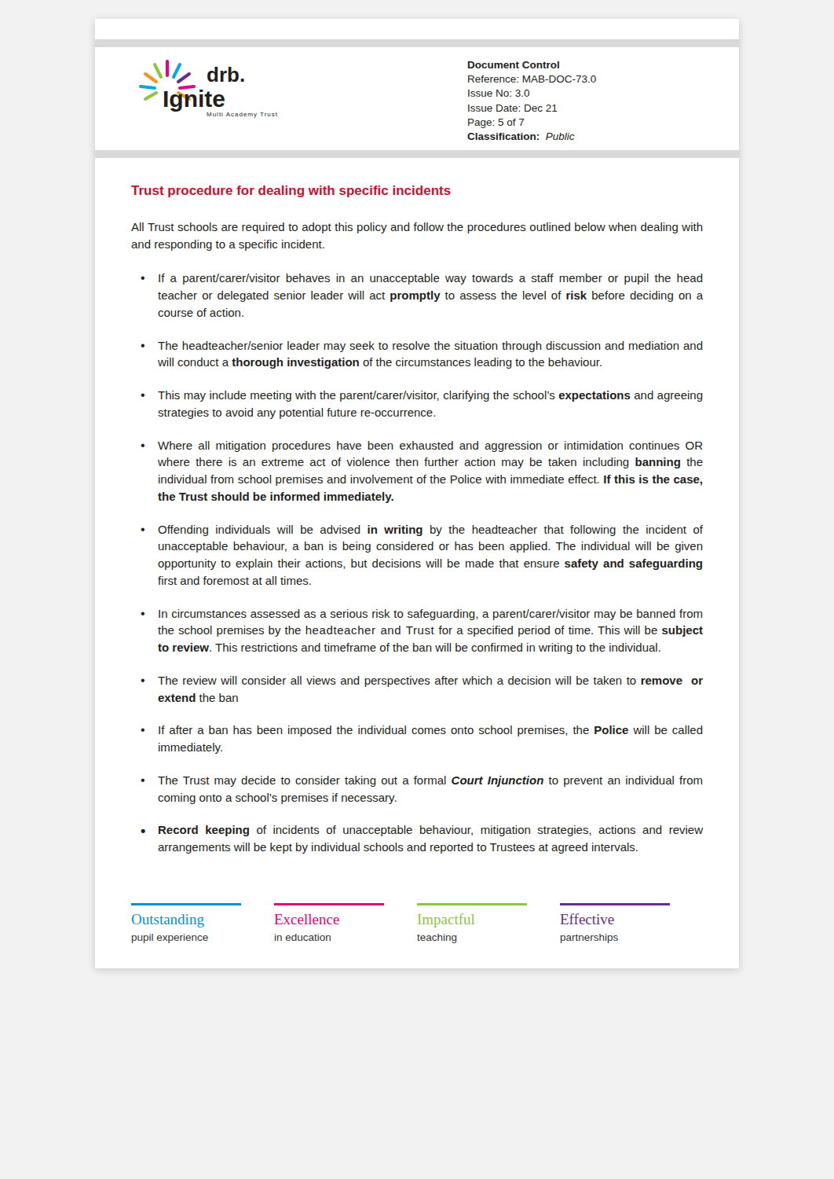drb. Ignite Multi Academy Trust
Document Control
Reference: MAB-DOC-73.0
Issue No: 3.0
Issue Date: Dec 21
Page: 5 of 7
Classification: Public
Trust procedure for dealing with specific incidents
All Trust schools are required to adopt this policy and follow the procedures outlined below when dealing with and responding to a specific incident.
If a parent/carer/visitor behaves in an unacceptable way towards a staff member or pupil the head teacher or delegated senior leader will act promptly to assess the level of risk before deciding on a course of action.
The headteacher/senior leader may seek to resolve the situation through discussion and mediation and will conduct a thorough investigation of the circumstances leading to the behaviour.
This may include meeting with the parent/carer/visitor, clarifying the school’s expectations and agreeing strategies to avoid any potential future re-occurrence.
Where all mitigation procedures have been exhausted and aggression or intimidation continues OR where there is an extreme act of violence then further action may be taken including banning the individual from school premises and involvement of the Police with immediate effect. If this is the case, the Trust should be informed immediately.
Offending individuals will be advised in writing by the headteacher that following the incident of unacceptable behaviour, a ban is being considered or has been applied. The individual will be given opportunity to explain their actions, but decisions will be made that ensure safety and safeguarding first and foremost at all times.
In circumstances assessed as a serious risk to safeguarding, a parent/carer/visitor may be banned from the school premises by the headteacher and Trust for a specified period of time. This will be subject to review. This restrictions and timeframe of the ban will be confirmed in writing to the individual.
The review will consider all views and perspectives after which a decision will be taken to remove or extend the ban
If after a ban has been imposed the individual comes onto school premises, the Police will be called immediately.
The Trust may decide to consider taking out a formal Court Injunction to prevent an individual from coming onto a school’s premises if necessary.
Record keeping of incidents of unacceptable behaviour, mitigation strategies, actions and review arrangements will be kept by individual schools and reported to Trustees at agreed intervals.
Outstanding
pupil experience
Excellence
in education
Impactful
teaching
Effective
partnerships